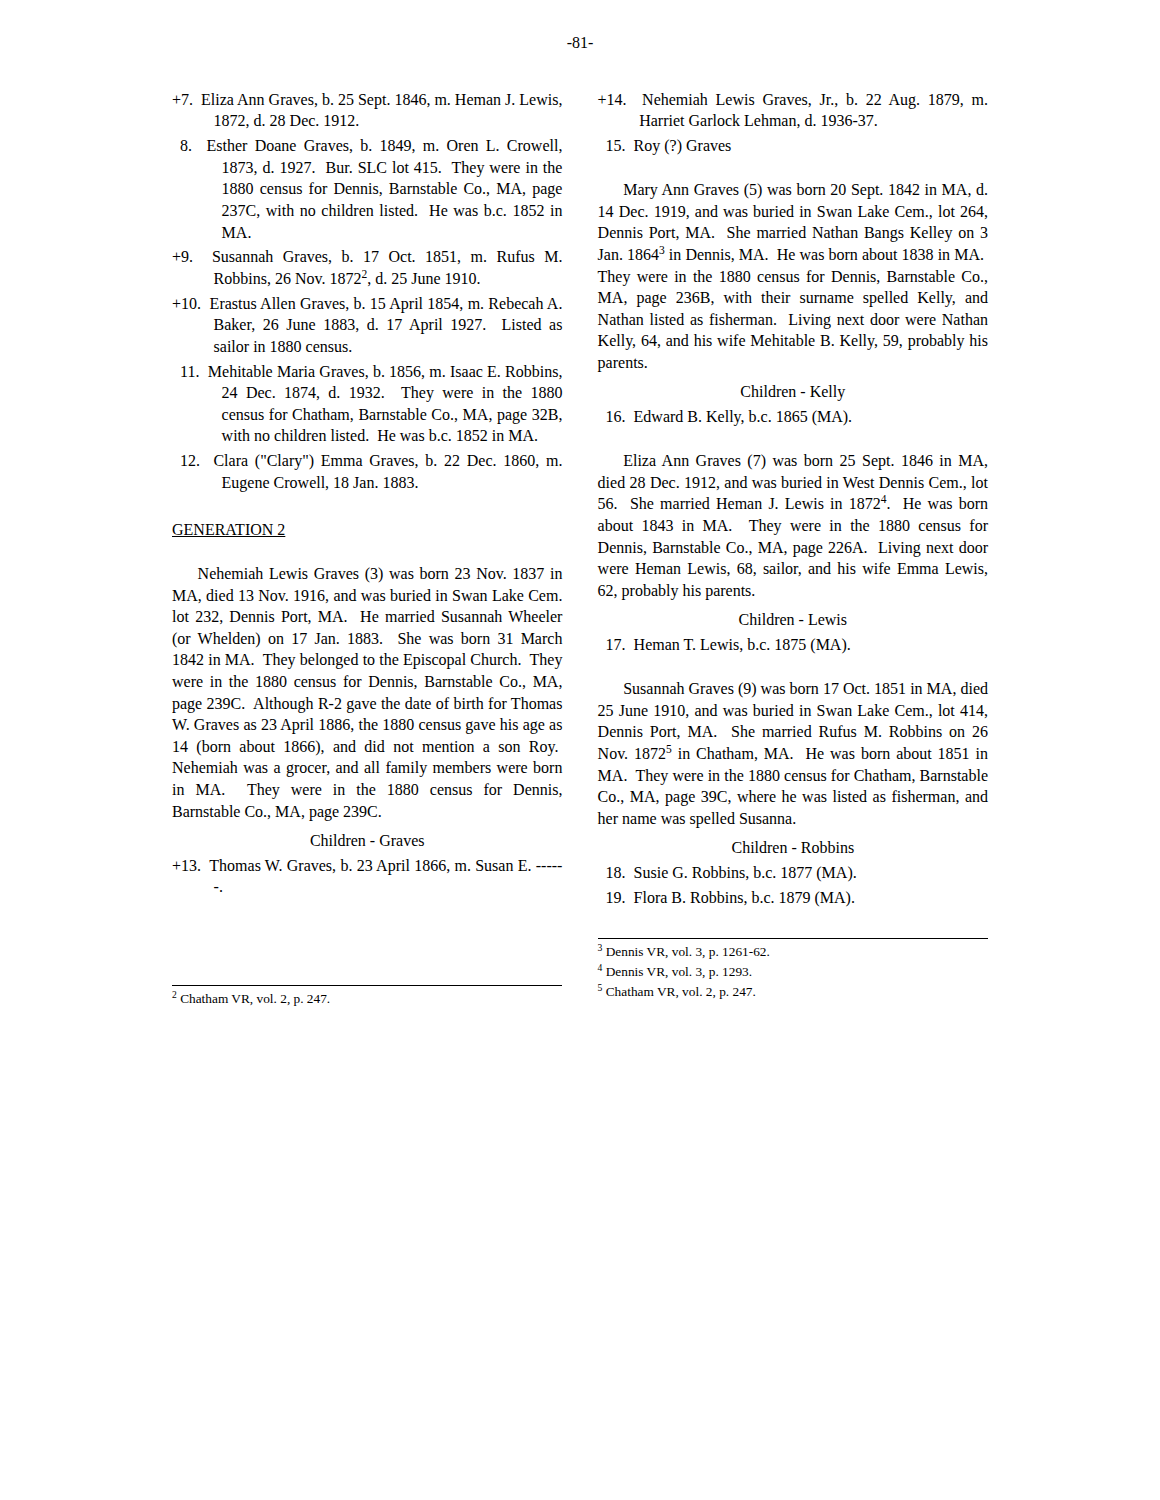-81-
+7. Eliza Ann Graves, b. 25 Sept. 1846, m. Heman J. Lewis, 1872, d. 28 Dec. 1912.
8. Esther Doane Graves, b. 1849, m. Oren L. Crowell, 1873, d. 1927. Bur. SLC lot 415. They were in the 1880 census for Dennis, Barnstable Co., MA, page 237C, with no children listed. He was b.c. 1852 in MA.
+9. Susannah Graves, b. 17 Oct. 1851, m. Rufus M. Robbins, 26 Nov. 18722, d. 25 June 1910.
+10. Erastus Allen Graves, b. 15 April 1854, m. Rebecah A. Baker, 26 June 1883, d. 17 April 1927. Listed as sailor in 1880 census.
11. Mehitable Maria Graves, b. 1856, m. Isaac E. Robbins, 24 Dec. 1874, d. 1932. They were in the 1880 census for Chatham, Barnstable Co., MA, page 32B, with no children listed. He was b.c. 1852 in MA.
12. Clara ("Clary") Emma Graves, b. 22 Dec. 1860, m. Eugene Crowell, 18 Jan. 1883.
GENERATION 2
Nehemiah Lewis Graves (3) was born 23 Nov. 1837 in MA, died 13 Nov. 1916, and was buried in Swan Lake Cem. lot 232, Dennis Port, MA. He married Susannah Wheeler (or Whelden) on 17 Jan. 1883. She was born 31 March 1842 in MA. They belonged to the Episcopal Church. They were in the 1880 census for Dennis, Barnstable Co., MA, page 239C. Although R-2 gave the date of birth for Thomas W. Graves as 23 April 1886, the 1880 census gave his age as 14 (born about 1866), and did not mention a son Roy. Nehemiah was a grocer, and all family members were born in MA. They were in the 1880 census for Dennis, Barnstable Co., MA, page 239C.
Children - Graves
+13. Thomas W. Graves, b. 23 April 1866, m. Susan E. ------.
2 Chatham VR, vol. 2, p. 247.
+14. Nehemiah Lewis Graves, Jr., b. 22 Aug. 1879, m. Harriet Garlock Lehman, d. 1936-37.
15. Roy (?) Graves
Mary Ann Graves (5) was born 20 Sept. 1842 in MA, d. 14 Dec. 1919, and was buried in Swan Lake Cem., lot 264, Dennis Port, MA. She married Nathan Bangs Kelley on 3 Jan. 18643 in Dennis, MA. He was born about 1838 in MA. They were in the 1880 census for Dennis, Barnstable Co., MA, page 236B, with their surname spelled Kelly, and Nathan listed as fisherman. Living next door were Nathan Kelly, 64, and his wife Mehitable B. Kelly, 59, probably his parents.
Children - Kelly
16. Edward B. Kelly, b.c. 1865 (MA).
Eliza Ann Graves (7) was born 25 Sept. 1846 in MA, died 28 Dec. 1912, and was buried in West Dennis Cem., lot 56. She married Heman J. Lewis in 18724. He was born about 1843 in MA. They were in the 1880 census for Dennis, Barnstable Co., MA, page 226A. Living next door were Heman Lewis, 68, sailor, and his wife Emma Lewis, 62, probably his parents.
Children - Lewis
17. Heman T. Lewis, b.c. 1875 (MA).
Susannah Graves (9) was born 17 Oct. 1851 in MA, died 25 June 1910, and was buried in Swan Lake Cem., lot 414, Dennis Port, MA. She married Rufus M. Robbins on 26 Nov. 18725 in Chatham, MA. He was born about 1851 in MA. They were in the 1880 census for Chatham, Barnstable Co., MA, page 39C, where he was listed as fisherman, and her name was spelled Susanna.
Children - Robbins
18. Susie G. Robbins, b.c. 1877 (MA).
19. Flora B. Robbins, b.c. 1879 (MA).
3 Dennis VR, vol. 3, p. 1261-62.
4 Dennis VR, vol. 3, p. 1293.
5 Chatham VR, vol. 2, p. 247.